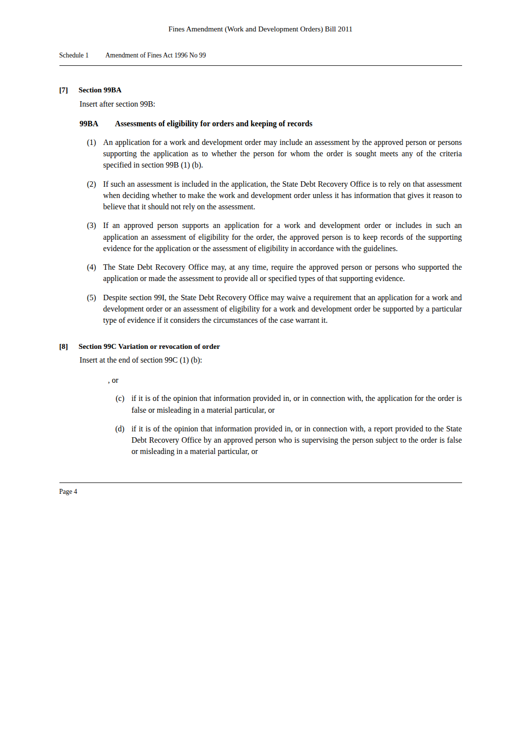Fines Amendment (Work and Development Orders) Bill 2011
Schedule 1 Amendment of Fines Act 1996 No 99
[7] Section 99BA
Insert after section 99B:
99BA Assessments of eligibility for orders and keeping of records
(1) An application for a work and development order may include an assessment by the approved person or persons supporting the application as to whether the person for whom the order is sought meets any of the criteria specified in section 99B (1) (b).
(2) If such an assessment is included in the application, the State Debt Recovery Office is to rely on that assessment when deciding whether to make the work and development order unless it has information that gives it reason to believe that it should not rely on the assessment.
(3) If an approved person supports an application for a work and development order or includes in such an application an assessment of eligibility for the order, the approved person is to keep records of the supporting evidence for the application or the assessment of eligibility in accordance with the guidelines.
(4) The State Debt Recovery Office may, at any time, require the approved person or persons who supported the application or made the assessment to provide all or specified types of that supporting evidence.
(5) Despite section 99I, the State Debt Recovery Office may waive a requirement that an application for a work and development order or an assessment of eligibility for a work and development order be supported by a particular type of evidence if it considers the circumstances of the case warrant it.
[8] Section 99C Variation or revocation of order
Insert at the end of section 99C (1) (b):
, or
(c) if it is of the opinion that information provided in, or in connection with, the application for the order is false or misleading in a material particular, or
(d) if it is of the opinion that information provided in, or in connection with, a report provided to the State Debt Recovery Office by an approved person who is supervising the person subject to the order is false or misleading in a material particular, or
Page 4